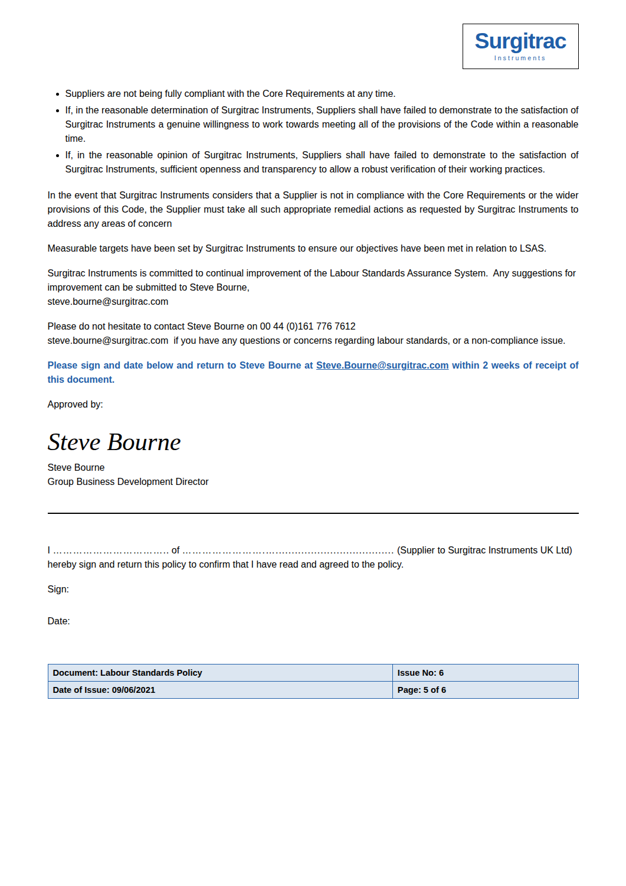Surgitrac
Instruments
Suppliers are not being fully compliant with the Core Requirements at any time.
If, in the reasonable determination of Surgitrac Instruments, Suppliers shall have failed to demonstrate to the satisfaction of Surgitrac Instruments a genuine willingness to work towards meeting all of the provisions of the Code within a reasonable time.
If, in the reasonable opinion of Surgitrac Instruments, Suppliers shall have failed to demonstrate to the satisfaction of Surgitrac Instruments, sufficient openness and transparency to allow a robust verification of their working practices.
In the event that Surgitrac Instruments considers that a Supplier is not in compliance with the Core Requirements or the wider provisions of this Code, the Supplier must take all such appropriate remedial actions as requested by Surgitrac Instruments to address any areas of concern
Measurable targets have been set by Surgitrac Instruments to ensure our objectives have been met in relation to LSAS.
Surgitrac Instruments is committed to continual improvement of the Labour Standards Assurance System. Any suggestions for improvement can be submitted to Steve Bourne,
steve.bourne@surgitrac.com
Please do not hesitate to contact Steve Bourne on 00 44 (0)161 776 7612
steve.bourne@surgitrac.com if you have any questions or concerns regarding labour standards, or a non-compliance issue.
Please sign and date below and return to Steve Bourne at Steve.Bourne@surgitrac.com within 2 weeks of receipt of this document.
Approved by:
Steve Bourne
Steve Bourne
Group Business Development Director
I …………………………….. of …………………….…..................................... (Supplier to Surgitrac Instruments UK Ltd) hereby sign and return this policy to confirm that I have read and agreed to the policy.
Sign:
Date:
| Document: Labour Standards Policy | Issue No: 6 |
| Date of Issue: 09/06/2021 | Page: 5 of 6 |